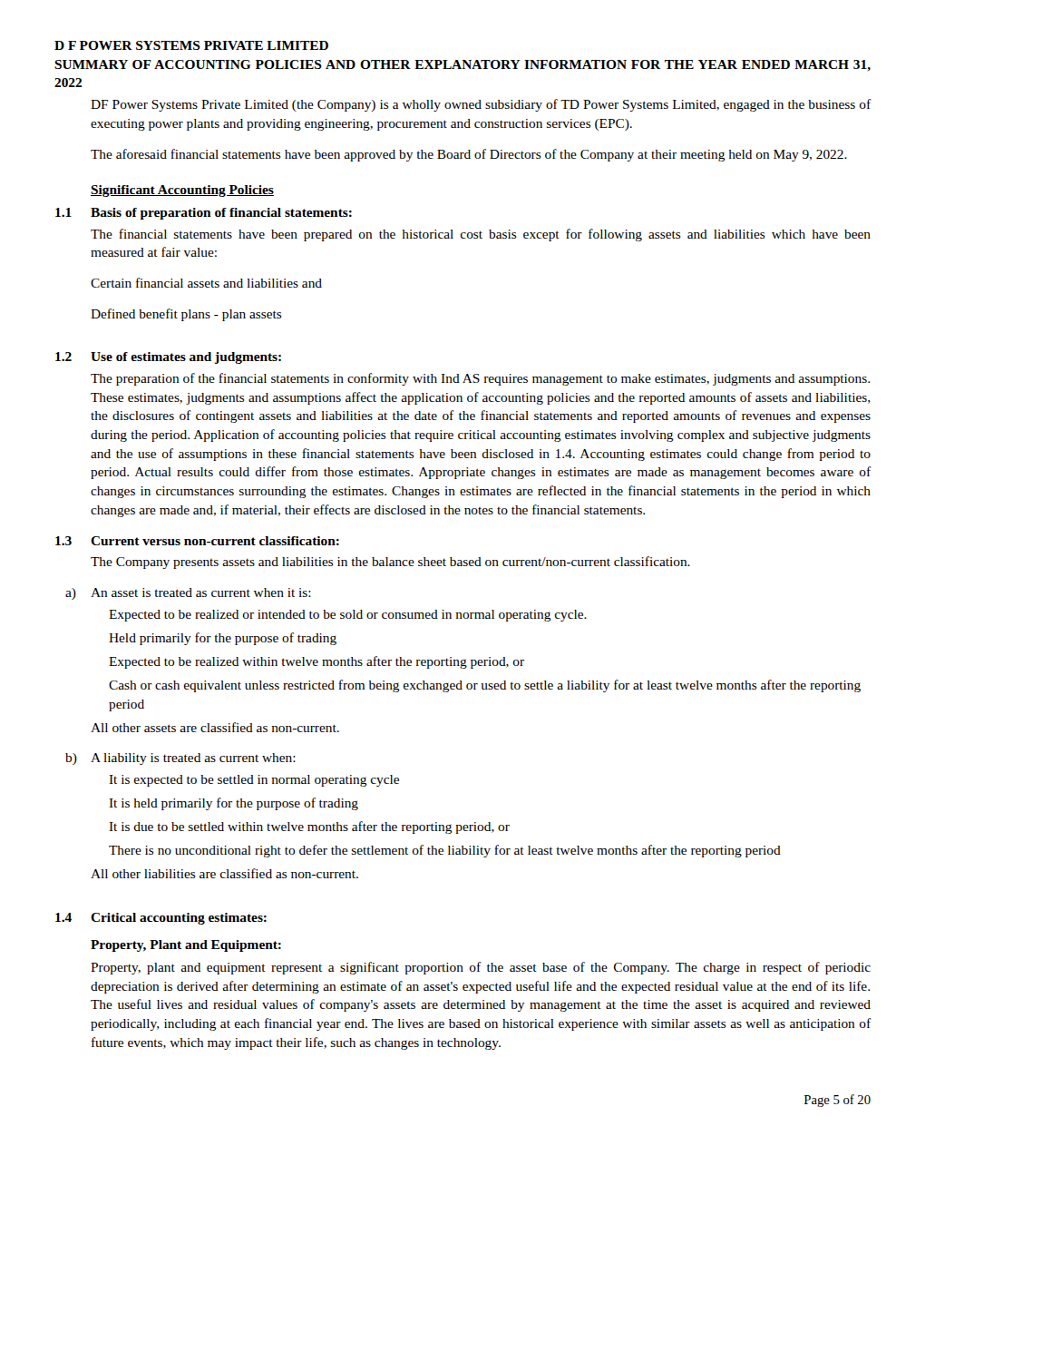D F POWER SYSTEMS PRIVATE LIMITED
SUMMARY OF ACCOUNTING POLICIES AND OTHER EXPLANATORY INFORMATION FOR THE YEAR ENDED MARCH 31, 2022
DF Power Systems Private Limited (the Company) is a wholly owned subsidiary of TD Power Systems Limited, engaged in the business of executing power plants and providing engineering, procurement and construction services (EPC).
The aforesaid financial statements have been approved by the Board of Directors of the Company at their meeting held on May 9, 2022.
Significant Accounting Policies
1.1
Basis of preparation of financial statements:
The financial statements have been prepared on the historical cost basis except for following assets and liabilities which have been measured at fair value:
Certain financial assets and liabilities and
Defined benefit plans - plan assets
1.2
Use of estimates and judgments:
The preparation of the financial statements in conformity with Ind AS requires management to make estimates, judgments and assumptions. These estimates, judgments and assumptions affect the application of accounting policies and the reported amounts of assets and liabilities, the disclosures of contingent assets and liabilities at the date of the financial statements and reported amounts of revenues and expenses during the period. Application of accounting policies that require critical accounting estimates involving complex and subjective judgments and the use of assumptions in these financial statements have been disclosed in 1.4. Accounting estimates could change from period to period. Actual results could differ from those estimates. Appropriate changes in estimates are made as management becomes aware of changes in circumstances surrounding the estimates. Changes in estimates are reflected in the financial statements in the period in which changes are made and, if material, their effects are disclosed in the notes to the financial statements.
1.3
Current versus non-current classification:
The Company presents assets and liabilities in the balance sheet based on current/non-current classification.
a)
An asset is treated as current when it is:
Expected to be realized or intended to be sold or consumed in normal operating cycle.
Held primarily for the purpose of trading
Expected to be realized within twelve months after the reporting period, or
Cash or cash equivalent unless restricted from being exchanged or used to settle a liability for at least twelve months after the reporting period
All other assets are classified as non-current.
b)
A liability is treated as current when:
It is expected to be settled in normal operating cycle
It is held primarily for the purpose of trading
It is due to be settled within twelve months after the reporting period, or
There is no unconditional right to defer the settlement of the liability for at least twelve months after the reporting period
All other liabilities are classified as non-current.
1.4
Critical accounting estimates:
Property, Plant and Equipment:
Property, plant and equipment represent a significant proportion of the asset base of the Company. The charge in respect of periodic depreciation is derived after determining an estimate of an asset's expected useful life and the expected residual value at the end of its life. The useful lives and residual values of company's assets are determined by management at the time the asset is acquired and reviewed periodically, including at each financial year end. The lives are based on historical experience with similar assets as well as anticipation of future events, which may impact their life, such as changes in technology.
Page 5 of 20